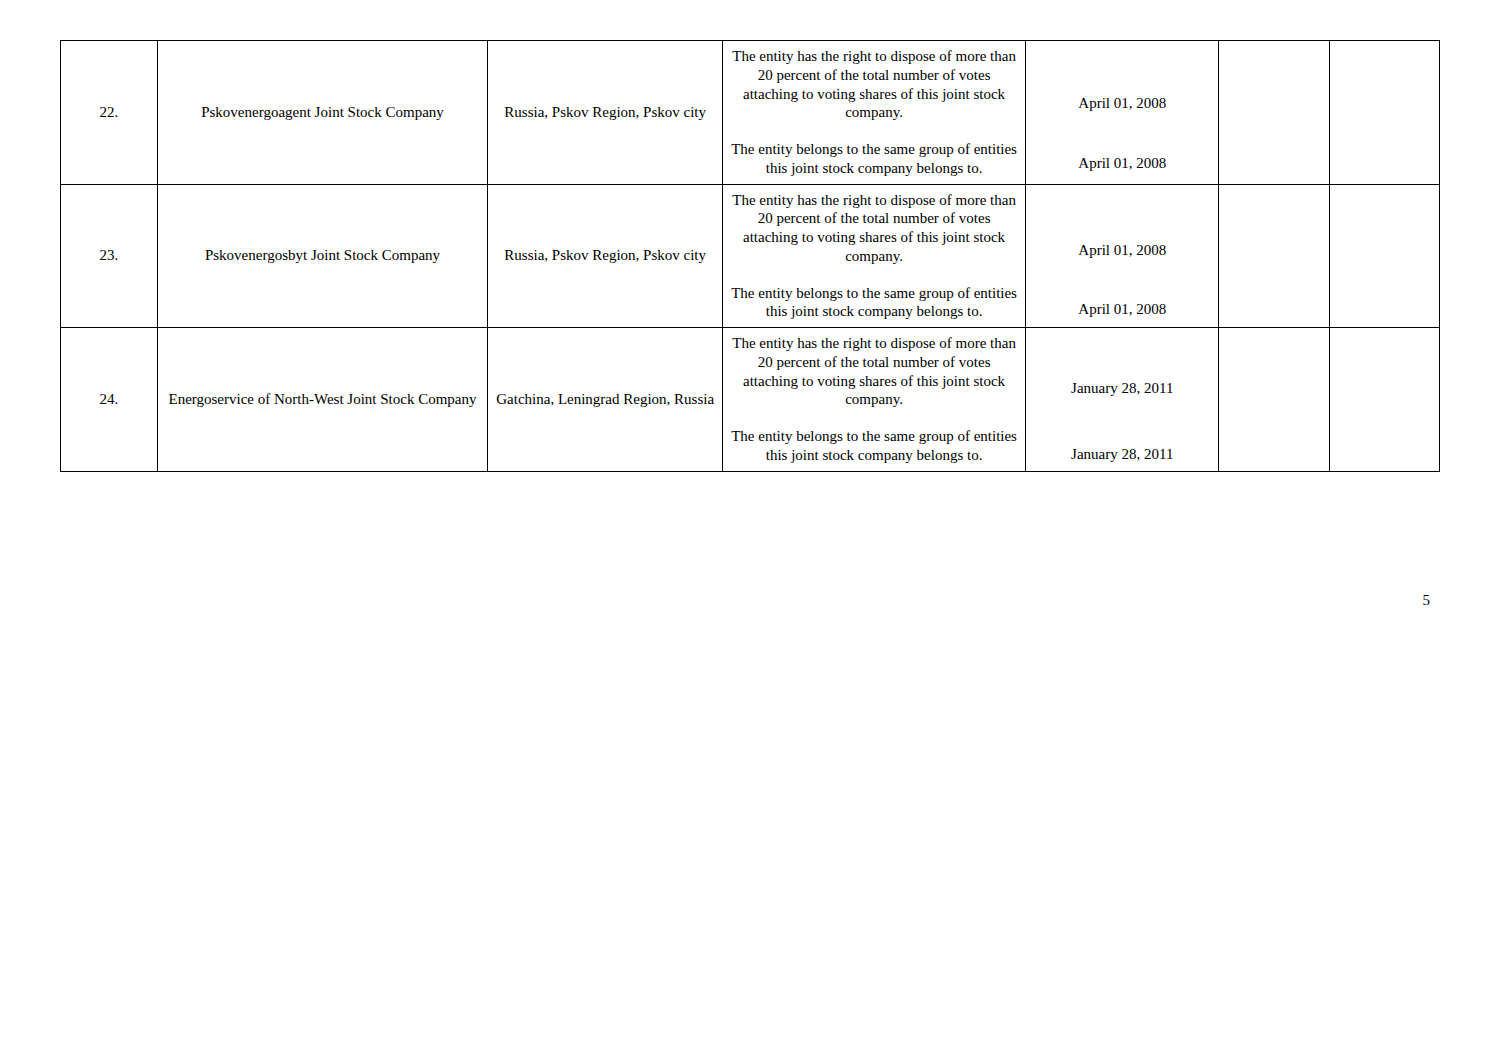| 22. | Pskovenergoagent Joint Stock Company | Russia, Pskov Region, Pskov city | The entity has the right to dispose of more than 20 percent of the total number of votes attaching to voting shares of this joint stock company. The entity belongs to the same group of entities this joint stock company belongs to. | April 01, 2008 April 01, 2008 | | |
| 23. | Pskovenergosbyt Joint Stock Company | Russia, Pskov Region, Pskov city | The entity has the right to dispose of more than 20 percent of the total number of votes attaching to voting shares of this joint stock company. The entity belongs to the same group of entities this joint stock company belongs to. | April 01, 2008 April 01, 2008 | | |
| 24. | Energoservice of North-West Joint Stock Company | Gatchina, Leningrad Region, Russia | The entity has the right to dispose of more than 20 percent of the total number of votes attaching to voting shares of this joint stock company. The entity belongs to the same group of entities this joint stock company belongs to. | January 28, 2011 January 28, 2011 | | |
5